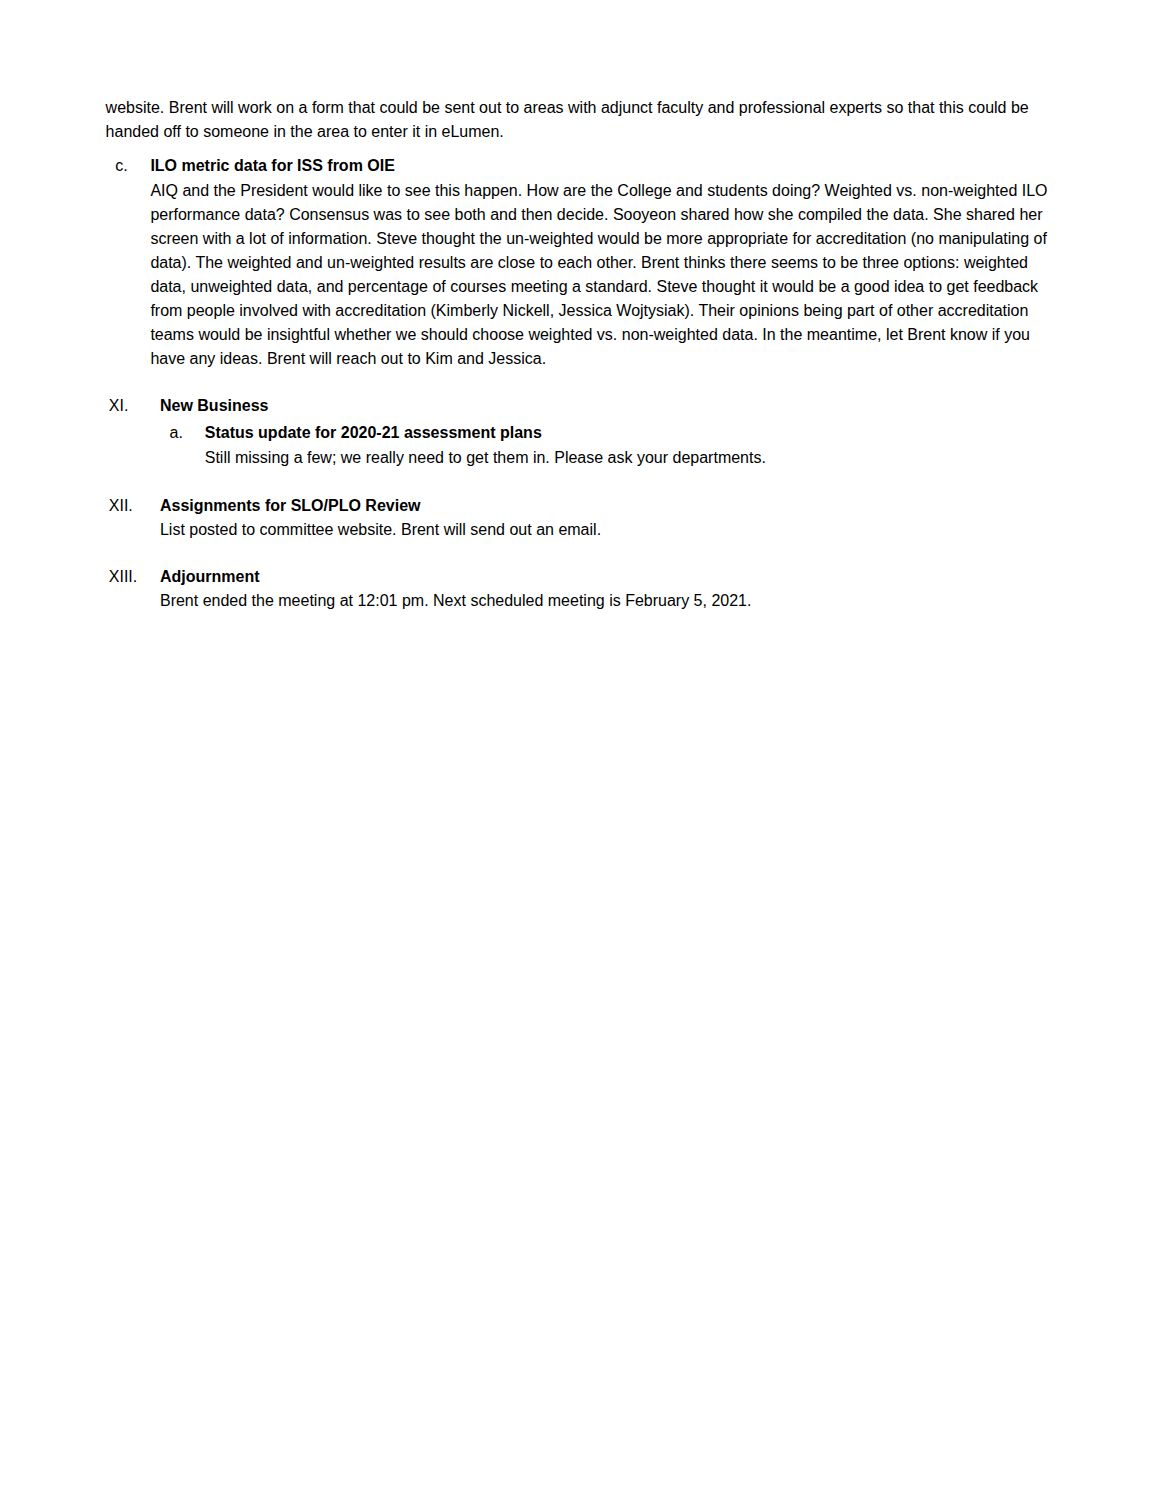website. Brent will work on a form that could be sent out to areas with adjunct faculty and professional experts so that this could be handed off to someone in the area to enter it in eLumen.
c.
ILO metric data for ISS from OIE
AIQ and the President would like to see this happen. How are the College and students doing? Weighted vs. non-weighted ILO performance data? Consensus was to see both and then decide. Sooyeon shared how she compiled the data. She shared her screen with a lot of information. Steve thought the un-weighted would be more appropriate for accreditation (no manipulating of data). The weighted and un-weighted results are close to each other. Brent thinks there seems to be three options: weighted data, unweighted data, and percentage of courses meeting a standard. Steve thought it would be a good idea to get feedback from people involved with accreditation (Kimberly Nickell, Jessica Wojtysiak). Their opinions being part of other accreditation teams would be insightful whether we should choose weighted vs. non-weighted data. In the meantime, let Brent know if you have any ideas. Brent will reach out to Kim and Jessica.
XI.
New Business
a.
Status update for 2020-21 assessment plans
Still missing a few; we really need to get them in. Please ask your departments.
XII.
Assignments for SLO/PLO Review
List posted to committee website. Brent will send out an email.
XIII.
Adjournment
Brent ended the meeting at 12:01 pm. Next scheduled meeting is February 5, 2021.